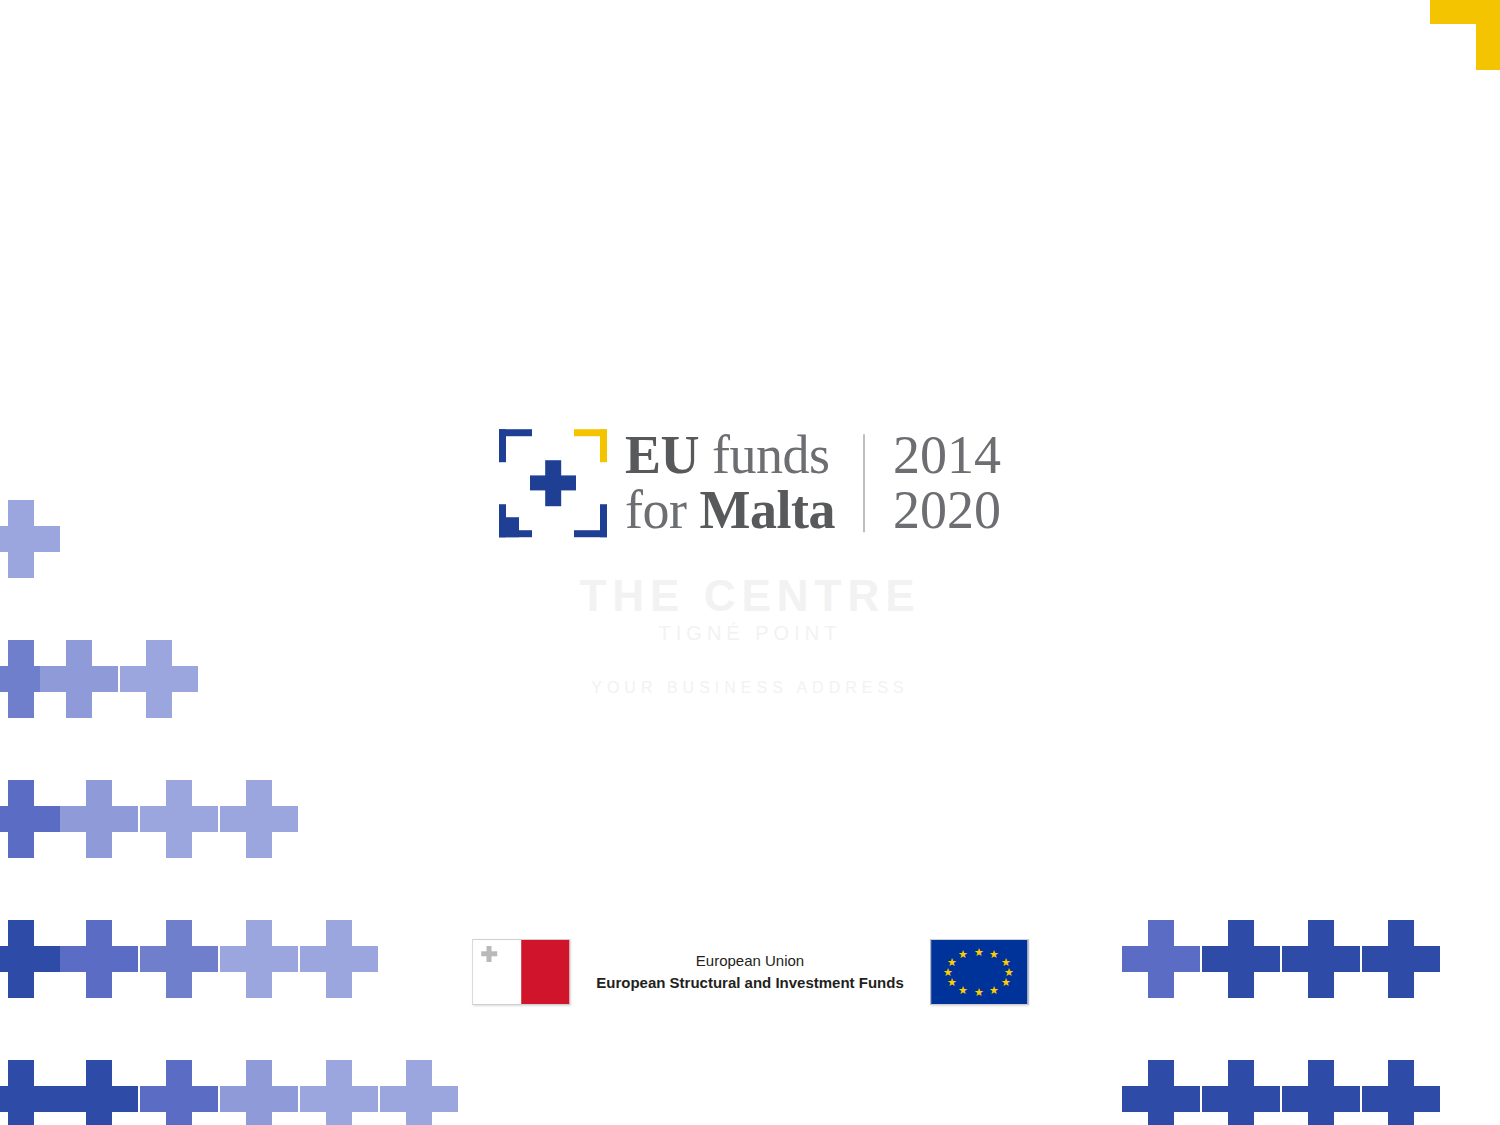EU funds
for Malta
2014
2020
THE CENTRE
TIGNÉ POINT
YOUR BUSINESS ADDRESS
European Union
European Structural and Investment Funds
★ ★ ★ ★ ★ ★ ★ ★ ★ ★ ★ ★